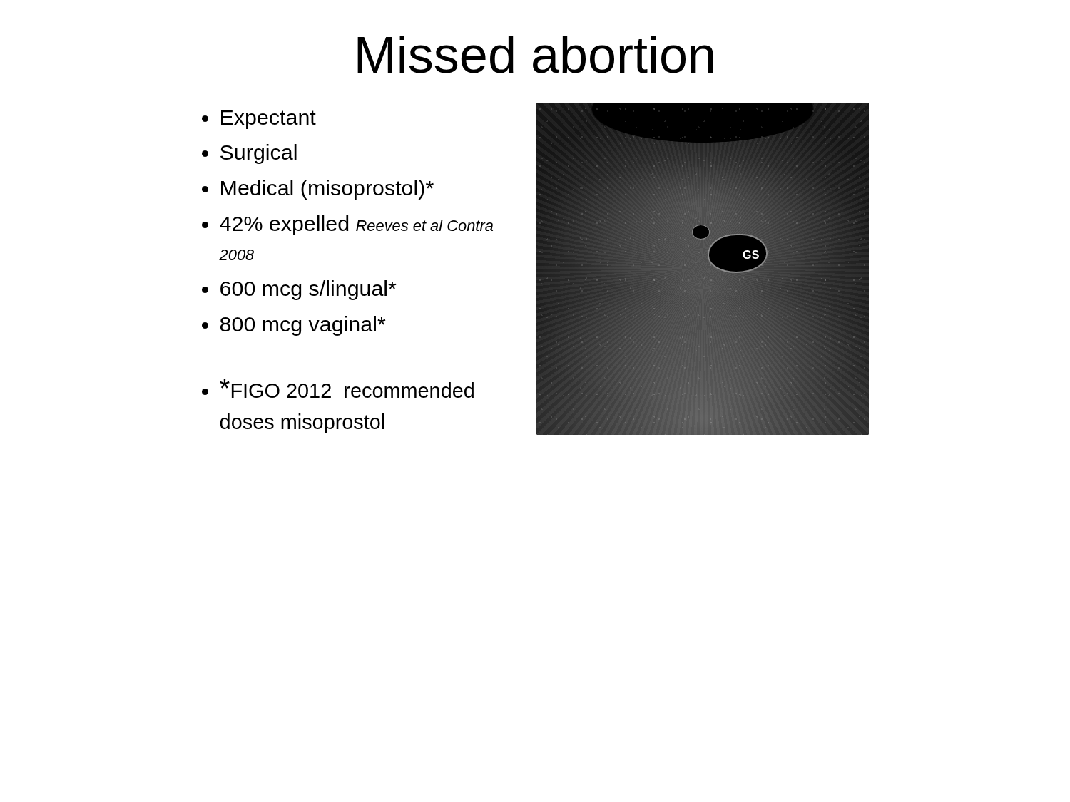Missed abortion
Expectant
Surgical
Medical (misoprostol)*
42% expelled Reeves et al Contra 2008
600 mcg s/lingual*
800 mcg vaginal*
*FIGO 2012 recommended doses misoprostol
GS